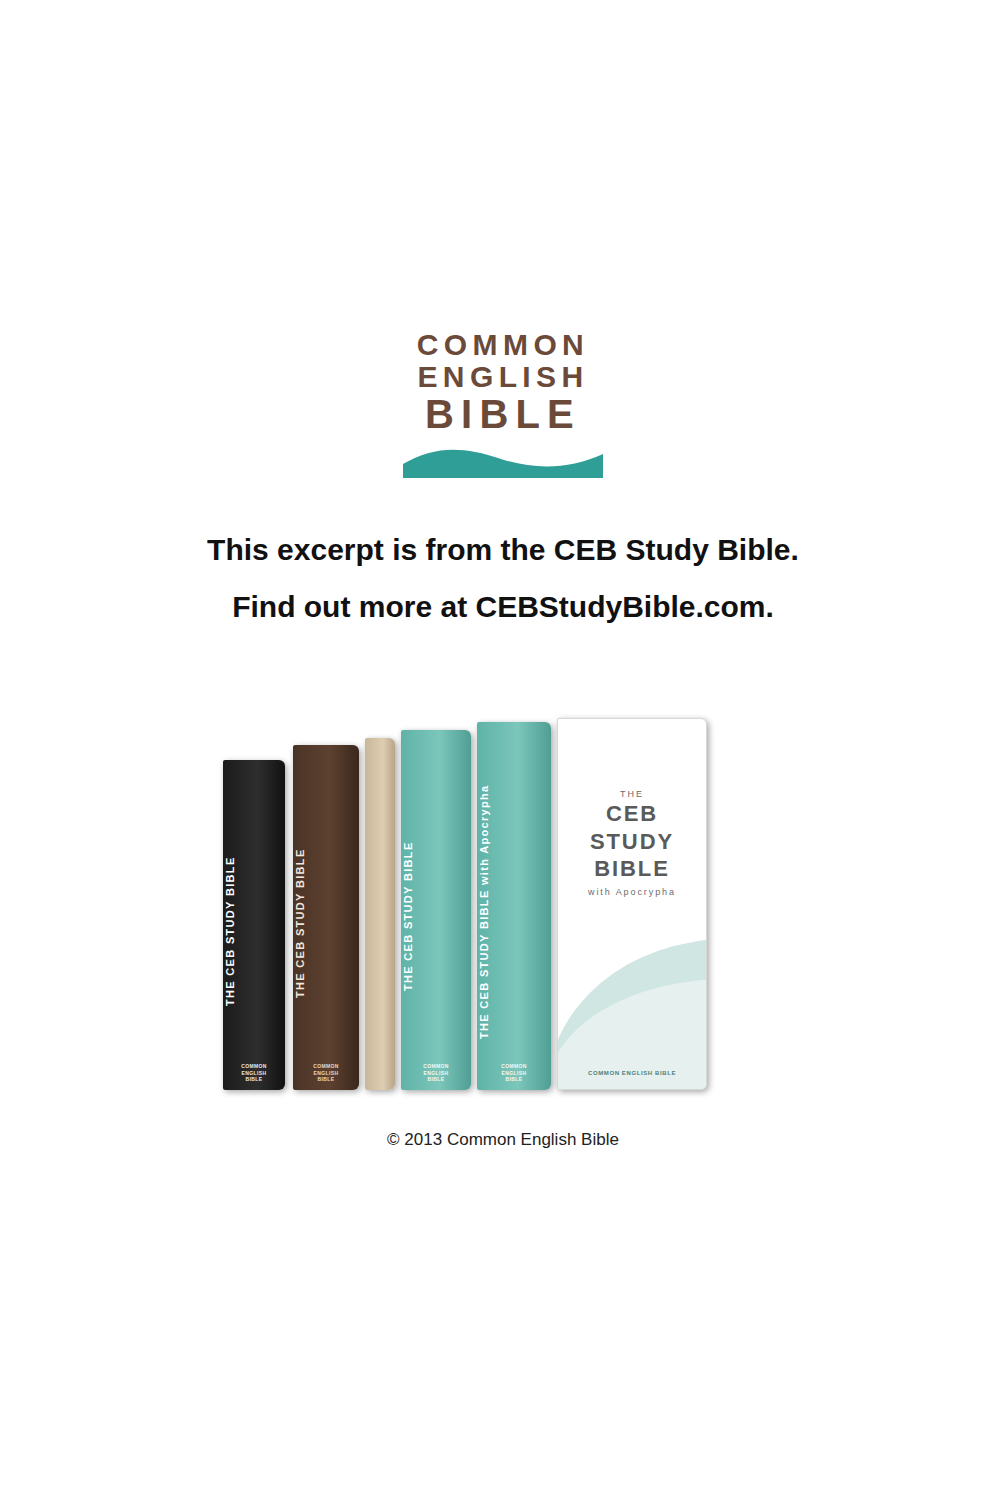COMMON ENGLISH BIBLE
This excerpt is from the CEB Study Bible.
Find out more at CEBStudyBible.com.
THE CEB STUDY BIBLE
COMMON
ENGLISH
BIBLE
THE CEB STUDY BIBLE
COMMON
ENGLISH
BIBLE
THE CEB STUDY BIBLE
COMMON
ENGLISH
BIBLE
THE CEB STUDY BIBLE with Apocrypha
COMMON
ENGLISH
BIBLE
THE CEB STUDY BIBLE with Apocrypha
COMMON ENGLISH BIBLE
© 2013 Common English Bible